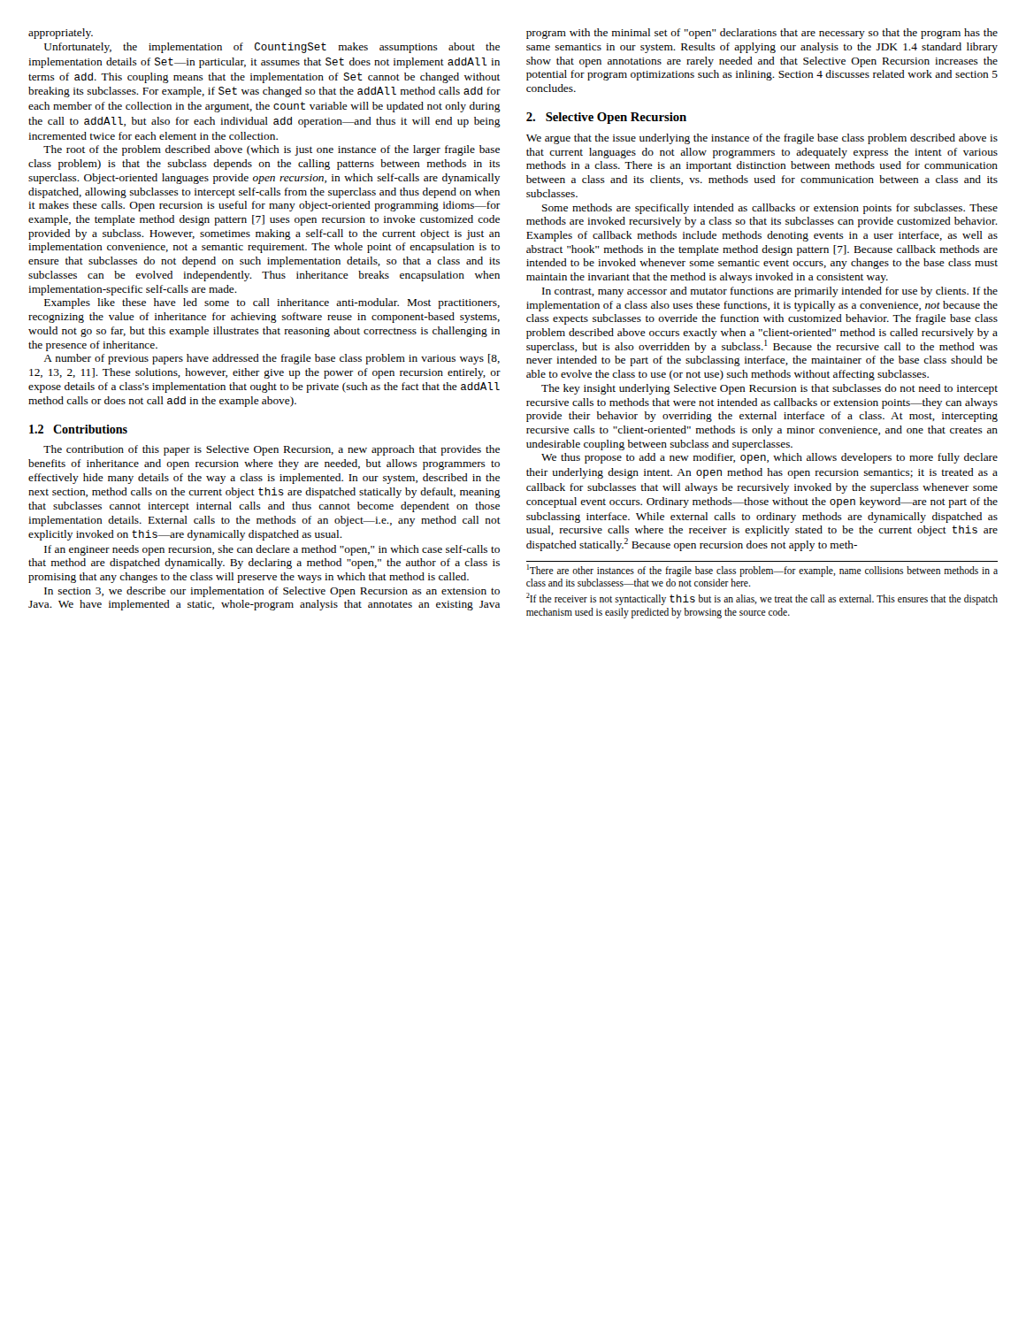appropriately.
Unfortunately, the implementation of CountingSet makes assumptions about the implementation details of Set—in particular, it assumes that Set does not implement addAll in terms of add. This coupling means that the implementation of Set cannot be changed without breaking its subclasses. For example, if Set was changed so that the addAll method calls add for each member of the collection in the argument, the count variable will be updated not only during the call to addAll, but also for each individual add operation—and thus it will end up being incremented twice for each element in the collection.
The root of the problem described above (which is just one instance of the larger fragile base class problem) is that the subclass depends on the calling patterns between methods in its superclass. Object-oriented languages provide open recursion, in which self-calls are dynamically dispatched, allowing subclasses to intercept self-calls from the superclass and thus depend on when it makes these calls. Open recursion is useful for many object-oriented programming idioms—for example, the template method design pattern [7] uses open recursion to invoke customized code provided by a subclass. However, sometimes making a self-call to the current object is just an implementation convenience, not a semantic requirement. The whole point of encapsulation is to ensure that subclasses do not depend on such implementation details, so that a class and its subclasses can be evolved independently. Thus inheritance breaks encapsulation when implementation-specific self-calls are made.
Examples like these have led some to call inheritance anti-modular. Most practitioners, recognizing the value of inheritance for achieving software reuse in component-based systems, would not go so far, but this example illustrates that reasoning about correctness is challenging in the presence of inheritance.
A number of previous papers have addressed the fragile base class problem in various ways [8, 12, 13, 2, 11]. These solutions, however, either give up the power of open recursion entirely, or expose details of a class's implementation that ought to be private (such as the fact that the addAll method calls or does not call add in the example above).
1.2 Contributions
The contribution of this paper is Selective Open Recursion, a new approach that provides the benefits of inheritance and open recursion where they are needed, but allows programmers to effectively hide many details of the way a class is implemented. In our system, described in the next section, method calls on the current object this are dispatched statically by default, meaning that subclasses cannot intercept internal calls and thus cannot become dependent on those implementation details. External calls to the methods of an object—i.e., any method call not explicitly invoked on this—are dynamically dispatched as usual.
If an engineer needs open recursion, she can declare a method "open," in which case self-calls to that method are dispatched dynamically. By declaring a method "open," the author of a class is promising that any changes to the class will preserve the ways in which that method is called.
In section 3, we describe our implementation of Selective Open Recursion as an extension to Java. We have implemented a static, whole-program analysis that annotates an existing Java program with the minimal set of "open" declarations that are necessary so that the program has the same semantics in our system. Results of applying our analysis to the JDK 1.4 standard library show that open annotations are rarely needed and that Selective Open Recursion increases the potential for program optimizations such as inlining. Section 4 discusses related work and section 5 concludes.
2. Selective Open Recursion
We argue that the issue underlying the instance of the fragile base class problem described above is that current languages do not allow programmers to adequately express the intent of various methods in a class. There is an important distinction between methods used for communication between a class and its clients, vs. methods used for communication between a class and its subclasses.
Some methods are specifically intended as callbacks or extension points for subclasses. These methods are invoked recursively by a class so that its subclasses can provide customized behavior. Examples of callback methods include methods denoting events in a user interface, as well as abstract "hook" methods in the template method design pattern [7]. Because callback methods are intended to be invoked whenever some semantic event occurs, any changes to the base class must maintain the invariant that the method is always invoked in a consistent way.
In contrast, many accessor and mutator functions are primarily intended for use by clients. If the implementation of a class also uses these functions, it is typically as a convenience, not because the class expects subclasses to override the function with customized behavior. The fragile base class problem described above occurs exactly when a "client-oriented" method is called recursively by a superclass, but is also overridden by a subclass.1 Because the recursive call to the method was never intended to be part of the subclassing interface, the maintainer of the base class should be able to evolve the class to use (or not use) such methods without affecting subclasses.
The key insight underlying Selective Open Recursion is that subclasses do not need to intercept recursive calls to methods that were not intended as callbacks or extension points—they can always provide their behavior by overriding the external interface of a class. At most, intercepting recursive calls to "client-oriented" methods is only a minor convenience, and one that creates an undesirable coupling between subclass and superclasses.
We thus propose to add a new modifier, open, which allows developers to more fully declare their underlying design intent. An open method has open recursion semantics; it is treated as a callback for subclasses that will always be recursively invoked by the superclass whenever some conceptual event occurs. Ordinary methods—those without the open keyword—are not part of the subclassing interface. While external calls to ordinary methods are dynamically dispatched as usual, recursive calls where the receiver is explicitly stated to be the current object this are dispatched statically.2 Because open recursion does not apply to meth-
1There are other instances of the fragile base class problem—for example, name collisions between methods in a class and its subclassess—that we do not consider here.
2If the receiver is not syntactically this but is an alias, we treat the call as external. This ensures that the dispatch mechanism used is easily predicted by browsing the source code.